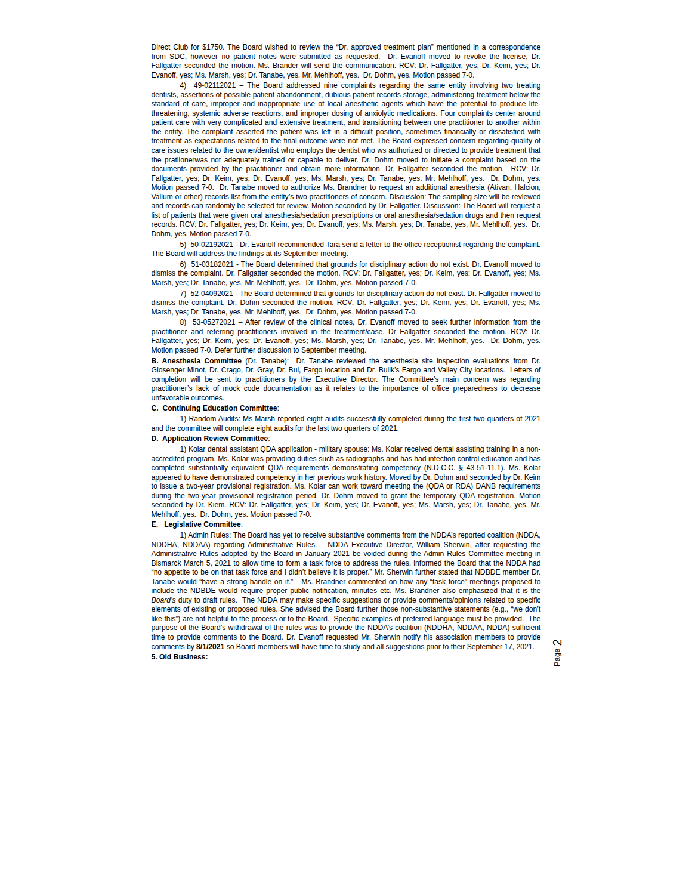Direct Club for $1750. The Board wished to review the “Dr. approved treatment plan” mentioned in a correspondence from SDC, however no patient notes were submitted as requested. Dr. Evanoff moved to revoke the license, Dr. Fallgatter seconded the motion. Ms. Brander will send the communication. RCV: Dr. Fallgatter, yes; Dr. Keim, yes; Dr. Evanoff, yes; Ms. Marsh, yes; Dr. Tanabe, yes. Mr. Mehlhoff, yes. Dr. Dohm, yes. Motion passed 7-0.
4) 49-02112021 – The Board addressed nine complaints regarding the same entity involving two treating dentists, assertions of possible patient abandonment, dubious patient records storage, administering treatment below the standard of care, improper and inappropriate use of local anesthetic agents which have the potential to produce life-threatening, systemic adverse reactions, and improper dosing of anxiolytic medications. Four complaints center around patient care with very complicated and extensive treatment, and transitioning between one practitioner to another within the entity. The complaint asserted the patient was left in a difficult position, sometimes financially or dissatisfied with treatment as expectations related to the final outcome were not met. The Board expressed concern regarding quality of care issues related to the owner/dentist who employs the dentist who ws authorized or directed to provide treatment that the pratiionerwas not adequately trained or capable to deliver. Dr. Dohm moved to initiate a complaint based on the documents provided by the practitioner and obtain more information. Dr. Fallgatter seconded the motion. RCV: Dr. Fallgatter, yes; Dr. Keim, yes; Dr. Evanoff, yes; Ms. Marsh, yes; Dr. Tanabe, yes. Mr. Mehlhoff, yes. Dr. Dohm, yes. Motion passed 7-0. Dr. Tanabe moved to authorize Ms. Brandner to request an additional anesthesia (Ativan, Halcion, Valium or other) records list from the entity’s two practitioners of concern. Discussion: The sampling size will be reviewed and records can randomly be selected for review. Motion seconded by Dr. Fallgatter. Discussion: The Board will request a list of patients that were given oral anesthesia/sedation prescriptions or oral anesthesia/sedation drugs and then request records. RCV: Dr. Fallgatter, yes; Dr. Keim, yes; Dr. Evanoff, yes; Ms. Marsh, yes; Dr. Tanabe, yes. Mr. Mehlhoff, yes. Dr. Dohm, yes. Motion passed 7-0.
5) 50-02192021 - Dr. Evanoff recommended Tara send a letter to the office receptionist regarding the complaint. The Board will address the findings at its September meeting.
6) 51-03182021 - The Board determined that grounds for disciplinary action do not exist. Dr. Evanoff moved to dismiss the complaint. Dr. Fallgatter seconded the motion. RCV: Dr. Fallgatter, yes; Dr. Keim, yes; Dr. Evanoff, yes; Ms. Marsh, yes; Dr. Tanabe, yes. Mr. Mehlhoff, yes. Dr. Dohm, yes. Motion passed 7-0.
7) 52-04092021 - The Board determined that grounds for disciplinary action do not exist. Dr. Fallgatter moved to dismiss the complaint. Dr. Dohm seconded the motion. RCV: Dr. Fallgatter, yes; Dr. Keim, yes; Dr. Evanoff, yes; Ms. Marsh, yes; Dr. Tanabe, yes. Mr. Mehlhoff, yes. Dr. Dohm, yes. Motion passed 7-0.
8) 53-05272021 – After review of the clinical notes, Dr. Evanoff moved to seek further information from the practitioner and referring practitioners involved in the treatment/case. Dr Fallgatter seconded the motion. RCV: Dr. Fallgatter, yes; Dr. Keim, yes; Dr. Evanoff, yes; Ms. Marsh, yes; Dr. Tanabe, yes. Mr. Mehlhoff, yes. Dr. Dohm, yes. Motion passed 7-0. Defer further discussion to September meeting.
B. Anesthesia Committee (Dr. Tanabe): Dr. Tanabe reviewed the anesthesia site inspection evaluations from Dr. Glosenger Minot, Dr. Crago, Dr. Gray, Dr. Bui, Fargo location and Dr. Bulik’s Fargo and Valley City locations. Letters of completion will be sent to practitioners by the Executive Director. The Committee’s main concern was regarding practitioner’s lack of mock code documentation as it relates to the importance of office preparedness to decrease unfavorable outcomes.
C. Continuing Education Committee:
1) Random Audits: Ms Marsh reported eight audits successfully completed during the first two quarters of 2021 and the committee will complete eight audits for the last two quarters of 2021.
D. Application Review Committee:
1) Kolar dental assistant QDA application - military spouse: Ms. Kolar received dental assisting training in a non-accredited program. Ms. Kolar was providing duties such as radiographs and has had infection control education and has completed substantially equivalent QDA requirements demonstrating competency (N.D.C.C. § 43-51-11.1). Ms. Kolar appeared to have demonstrated competency in her previous work history. Moved by Dr. Dohm and seconded by Dr. Keim to issue a two-year provisional registration. Ms. Kolar can work toward meeting the (QDA or RDA) DANB requirements during the two-year provisional registration period. Dr. Dohm moved to grant the temporary QDA registration. Motion seconded by Dr. Kiem. RCV: Dr. Fallgatter, yes; Dr. Keim, yes; Dr. Evanoff, yes; Ms. Marsh, yes; Dr. Tanabe, yes. Mr. Mehlhoff, yes. Dr. Dohm, yes. Motion passed 7-0.
E. Legislative Committee:
1) Admin Rules: The Board has yet to receive substantive comments from the NDDA’s reported coalition (NDDA, NDDHA, NDDAA) regarding Administrative Rules. NDDA Executive Director, William Sherwin, after requesting the Administrative Rules adopted by the Board in January 2021 be voided during the Admin Rules Committee meeting in Bismarck March 5, 2021 to allow time to form a task force to address the rules, informed the Board that the NDDA had “no appetite to be on that task force and I didn’t believe it is proper.” Mr. Sherwin further stated that NDBDE member Dr. Tanabe would “have a strong handle on it.” Ms. Brandner commented on how any “task force” meetings proposed to include the NDBDE would require proper public notification, minutes etc. Ms. Brandner also emphasized that it is the Board’s duty to draft rules. The NDDA may make specific suggestions or provide comments/opinions related to specific elements of existing or proposed rules. She advised the Board further those non-substantive statements (e.g., “we don’t like this”) are not helpful to the process or to the Board. Specific examples of preferred language must be provided. The purpose of the Board’s withdrawal of the rules was to provide the NDDA’s coalition (NDDHA, NDDAA, NDDA) sufficient time to provide comments to the Board. Dr. Evanoff requested Mr. Sherwin notify his association members to provide comments by 8/1/2021 so Board members will have time to study and all suggestions prior to their September 17, 2021.
5. Old Business:
Page 2